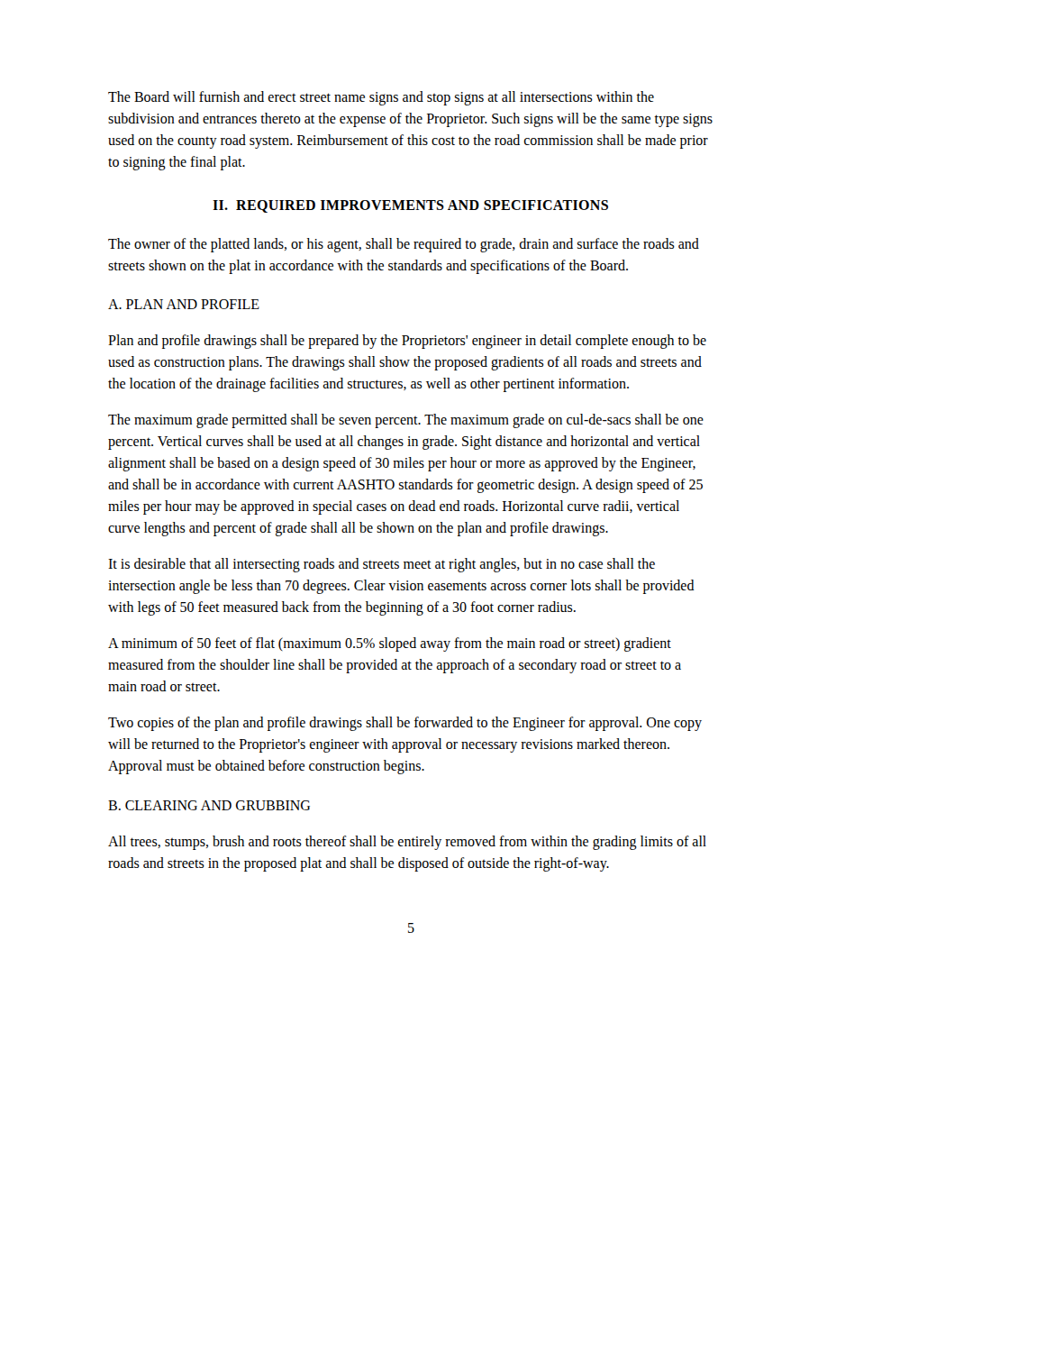The Board will furnish and erect street name signs and stop signs at all intersections within the subdivision and entrances thereto at the expense of the Proprietor. Such signs will be the same type signs used on the county road system. Reimbursement of this cost to the road commission shall be made prior to signing the final plat.
II. REQUIRED IMPROVEMENTS AND SPECIFICATIONS
The owner of the platted lands, or his agent, shall be required to grade, drain and surface the roads and streets shown on the plat in accordance with the standards and specifications of the Board.
A. PLAN AND PROFILE
Plan and profile drawings shall be prepared by the Proprietors' engineer in detail complete enough to be used as construction plans. The drawings shall show the proposed gradients of all roads and streets and the location of the drainage facilities and structures, as well as other pertinent information.
The maximum grade permitted shall be seven percent. The maximum grade on cul-de-sacs shall be one percent. Vertical curves shall be used at all changes in grade. Sight distance and horizontal and vertical alignment shall be based on a design speed of 30 miles per hour or more as approved by the Engineer, and shall be in accordance with current AASHTO standards for geometric design. A design speed of 25 miles per hour may be approved in special cases on dead end roads. Horizontal curve radii, vertical curve lengths and percent of grade shall all be shown on the plan and profile drawings.
It is desirable that all intersecting roads and streets meet at right angles, but in no case shall the intersection angle be less than 70 degrees. Clear vision easements across corner lots shall be provided with legs of 50 feet measured back from the beginning of a 30 foot corner radius.
A minimum of 50 feet of flat (maximum 0.5% sloped away from the main road or street) gradient measured from the shoulder line shall be provided at the approach of a secondary road or street to a main road or street.
Two copies of the plan and profile drawings shall be forwarded to the Engineer for approval. One copy will be returned to the Proprietor's engineer with approval or necessary revisions marked thereon. Approval must be obtained before construction begins.
B. CLEARING AND GRUBBING
All trees, stumps, brush and roots thereof shall be entirely removed from within the grading limits of all roads and streets in the proposed plat and shall be disposed of outside the right-of-way.
5